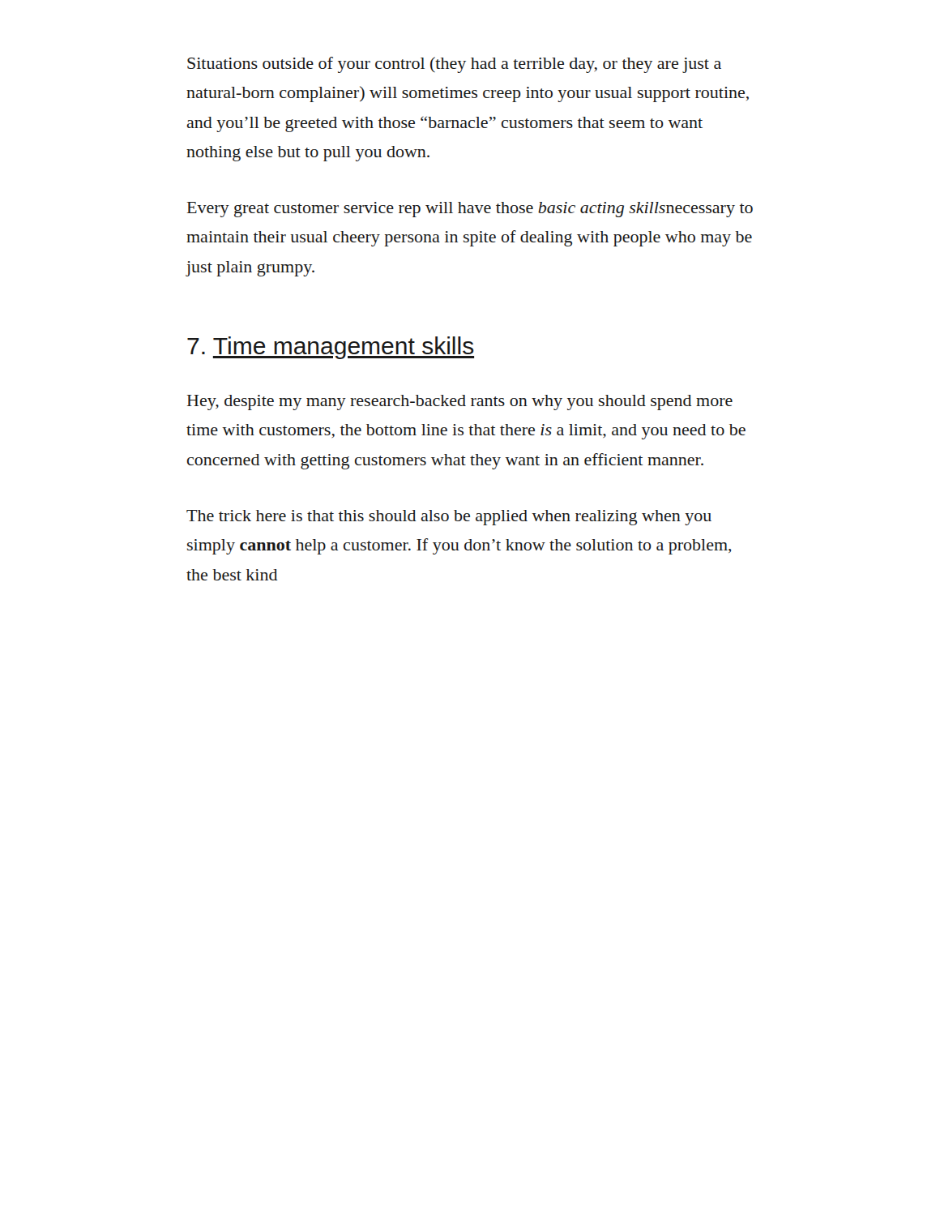Situations outside of your control (they had a terrible day, or they are just a natural-born complainer) will sometimes creep into your usual support routine, and you’ll be greeted with those “barnacle” customers that seem to want nothing else but to pull you down.
Every great customer service rep will have those basic acting skillsnecessary to maintain their usual cheery persona in spite of dealing with people who may be just plain grumpy.
7. Time management skills
Hey, despite my many research-backed rants on why you should spend more time with customers, the bottom line is that there is a limit, and you need to be concerned with getting customers what they want in an efficient manner.
The trick here is that this should also be applied when realizing when you simply cannot help a customer. If you don’t know the solution to a problem, the best kind